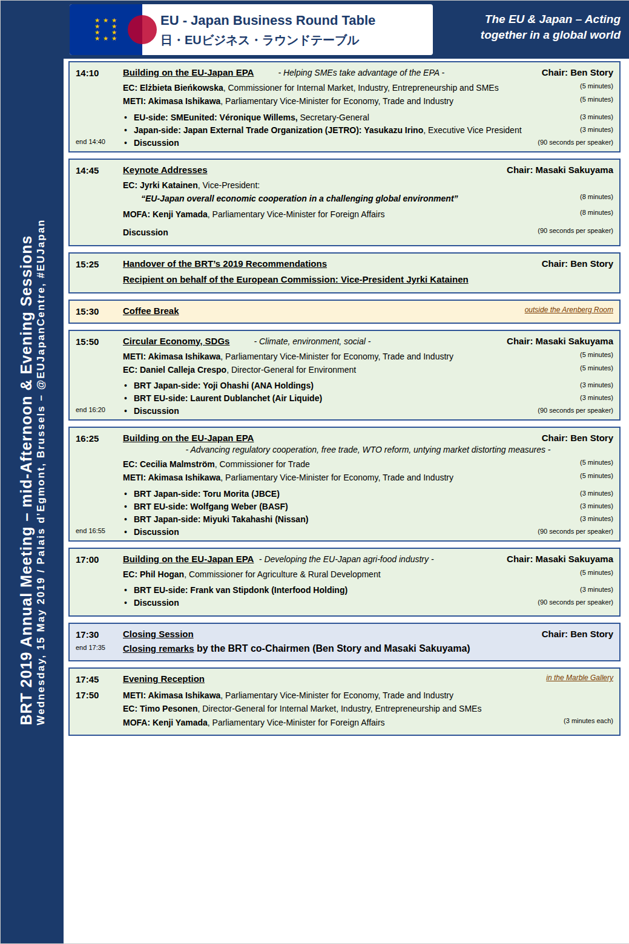BRT 2019 Annual Meeting – mid-Afternoon & Evening Sessions
Wednesday, 15 May 2019 / Palais d’Egmont, Brussels – @EUJapanCentre, #EUJapan
★ ★ ★
★ ★
★ ★
★ ★ ★
EU - Japan Business Round Table
日・EUビジネス・ラウンドテーブル
The EU & Japan – Acting
together in a global world
14:10
Chair: Ben Story
Building on the EU-Japan EPA- Helping SMEs take advantage of the EPA -
EC: Elżbieta Bieńkowska, Commissioner for Internal Market, Industry, Entrepreneurship and SMEs(5 minutes)
METI: Akimasa Ishikawa, Parliamentary Vice-Minister for Economy, Trade and Industry(5 minutes)
EU-side: SMEunited: Véronique Willems, Secretary-General(3 minutes)
Japan-side: Japan External Trade Organization (JETRO): Yasukazu Irino, Executive Vice President(3 minutes)
Discussion(90 seconds per speaker)
end 14:40
14:45
Chair: Masaki Sakuyama
Keynote Addresses
EC: Jyrki Katainen, Vice-President:
“EU-Japan overall economic cooperation in a challenging global environment”(8 minutes)
MOFA: Kenji Yamada, Parliamentary Vice-Minister for Foreign Affairs(8 minutes)
Discussion(90 seconds per speaker)
15:25
Chair: Ben Story
Handover of the BRT’s 2019 Recommendations
Recipient on behalf of the European Commission: Vice-President Jyrki Katainen
15:30
outside the Arenberg Room Coffee Break
15:50
Chair: Masaki Sakuyama
Circular Economy, SDGs- Climate, environment, social -
METI: Akimasa Ishikawa, Parliamentary Vice-Minister for Economy, Trade and Industry(5 minutes)
EC: Daniel Calleja Crespo, Director-General for Environment(5 minutes)
BRT Japan-side: Yoji Ohashi (ANA Holdings)(3 minutes)
BRT EU-side: Laurent Dublanchet (Air Liquide)(3 minutes)
Discussion(90 seconds per speaker)
end 16:20
16:25
Chair: Ben Story
Building on the EU-Japan EPA - Advancing regulatory cooperation, free trade, WTO reform, untying market distorting measures -
EC: Cecilia Malmström, Commissioner for Trade(5 minutes)
METI: Akimasa Ishikawa, Parliamentary Vice-Minister for Economy, Trade and Industry(5 minutes)
BRT Japan-side: Toru Morita (JBCE)(3 minutes)
BRT EU-side: Wolfgang Weber (BASF)(3 minutes)
BRT Japan-side: Miyuki Takahashi (Nissan)(3 minutes)
Discussion(90 seconds per speaker)
end 16:55
17:00
Chair: Masaki Sakuyama
Building on the EU-Japan EPA - Developing the EU-Japan agri-food industry -
EC: Phil Hogan, Commissioner for Agriculture & Rural Development(5 minutes)
BRT EU-side: Frank van Stipdonk (Interfood Holding)(3 minutes)
Discussion(90 seconds per speaker)
17:30
Chair: Ben Story
Closing Session
end 17:35
Closing remarks by the BRT co-Chairmen (Ben Story and Masaki Sakuyama)
17:45
in the Marble Gallery Evening Reception
17:50
METI: Akimasa Ishikawa, Parliamentary Vice-Minister for Economy, Trade and Industry
EC: Timo Pesonen, Director-General for Internal Market, Industry, Entrepreneurship and SMEs
MOFA: Kenji Yamada, Parliamentary Vice-Minister for Foreign Affairs(3 minutes each)